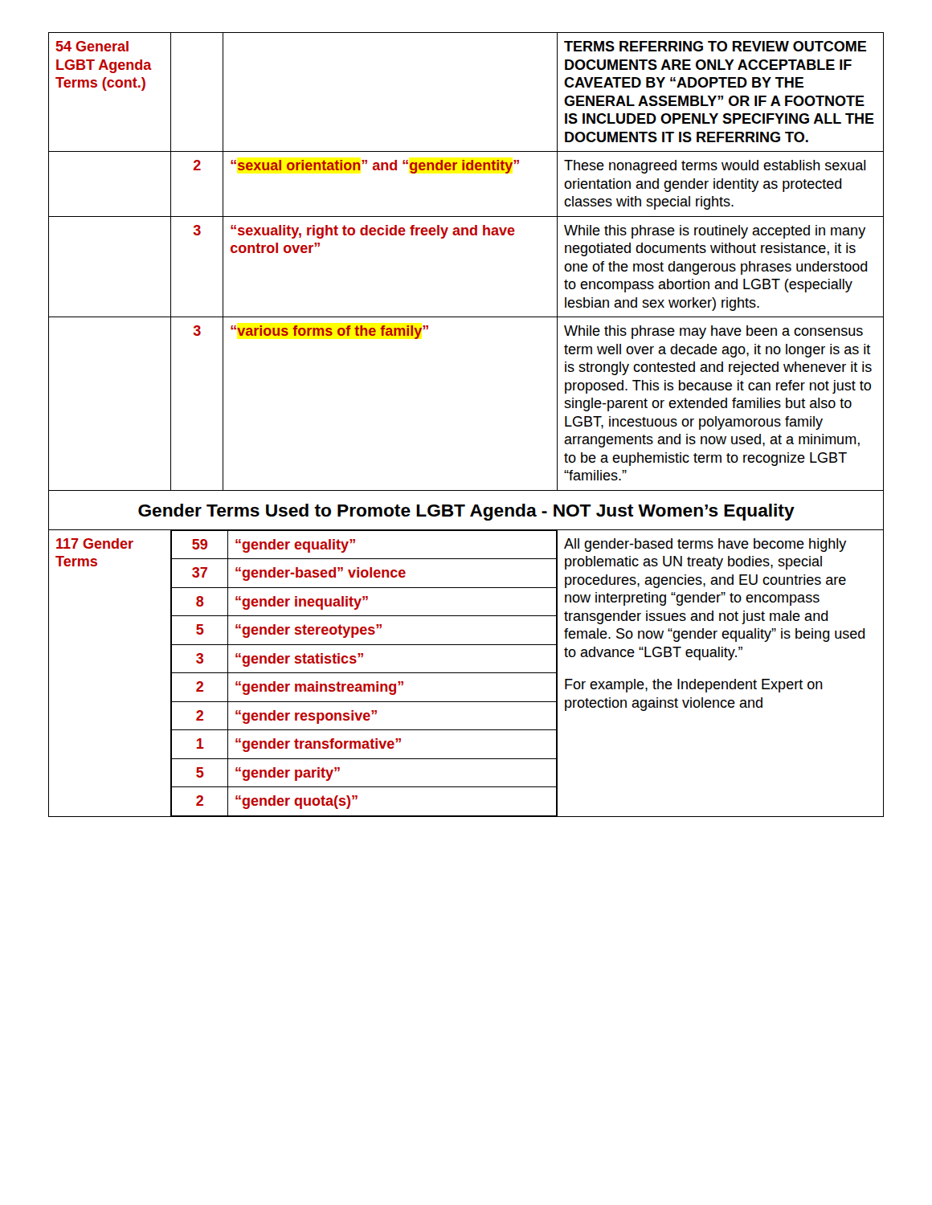| 54 General LGBT Agenda Terms (cont.) | | | TERMS REFERRING TO REVIEW OUTCOME DOCUMENTS ARE ONLY ACCEPTABLE IF CAVEATED BY “ADOPTED BY THE GENERAL ASSEMBLY” OR IF A FOOTNOTE IS INCLUDED OPENLY SPECIFYING ALL THE DOCUMENTS IT IS REFERRING TO. |
| | 2 | “ sexual orientation ” and “ gender identity ” | These nonagreed terms would establish sexual orientation and gender identity as protected classes with special rights. |
| | 3 | “sexuality, right to decide freely and have control over” | While this phrase is routinely accepted in many negotiated documents without resistance, it is one of the most dangerous phrases understood to encompass abortion and LGBT (especially lesbian and sex worker) rights. |
| | 3 | “ various forms of the family ” | While this phrase may have been a consensus term well over a decade ago, it no longer is as it is strongly contested and rejected whenever it is proposed. This is because it can refer not just to single-parent or extended families but also to LGBT, incestuous or polyamorous family arrangements and is now used, at a minimum, to be a euphemistic term to recognize LGBT “families.” |
| Gender Terms Used to Promote LGBT Agenda - NOT Just Women’s Equality |
| 117 Gender Terms | / 59 / “gender equality” / / 37 / “gender-based” violence / / 8 / “gender inequality” / / 5 / “gender stereotypes” / / 3 / “gender statistics” / / 2 / “gender mainstreaming” / / 2 / “gender responsive” / / 1 / “gender transformative” / / 5 / “gender parity” / / 2 / “gender quota(s)” / | All gender-based terms have become highly problematic as UN treaty bodies, special procedures, agencies, and EU countries are now interpreting “gender” to encompass transgender issues and not just male and female. So now “gender equality” is being used to advance “LGBT equality.” For example, the Independent Expert on protection against violence and |